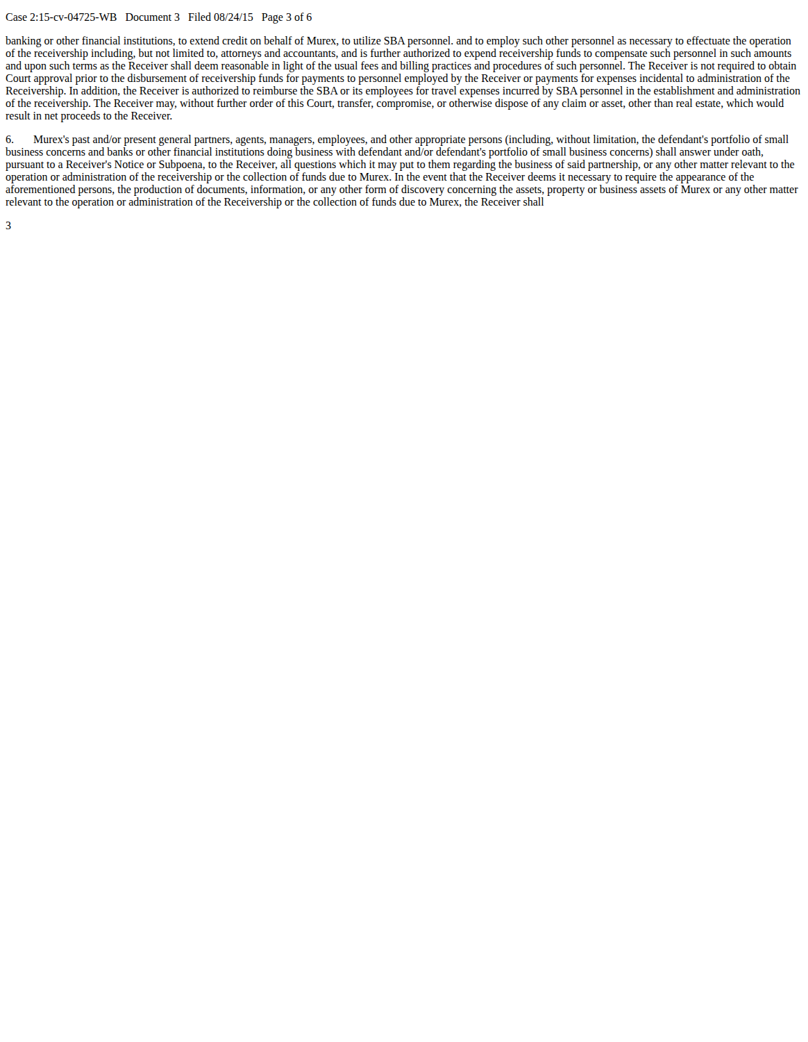Case 2:15-cv-04725-WB Document 3 Filed 08/24/15 Page 3 of 6
banking or other financial institutions, to extend credit on behalf of Murex, to utilize SBA personnel. and to employ such other personnel as necessary to effectuate the operation of the receivership including, but not limited to, attorneys and accountants, and is further authorized to expend receivership funds to compensate such personnel in such amounts and upon such terms as the Receiver shall deem reasonable in light of the usual fees and billing practices and procedures of such personnel. The Receiver is not required to obtain Court approval prior to the disbursement of receivership funds for payments to personnel employed by the Receiver or payments for expenses incidental to administration of the Receivership. In addition, the Receiver is authorized to reimburse the SBA or its employees for travel expenses incurred by SBA personnel in the establishment and administration of the receivership. The Receiver may, without further order of this Court, transfer, compromise, or otherwise dispose of any claim or asset, other than real estate, which would result in net proceeds to the Receiver.
6. Murex's past and/or present general partners, agents, managers, employees, and other appropriate persons (including, without limitation, the defendant's portfolio of small business concerns and banks or other financial institutions doing business with defendant and/or defendant's portfolio of small business concerns) shall answer under oath, pursuant to a Receiver's Notice or Subpoena, to the Receiver, all questions which it may put to them regarding the business of said partnership, or any other matter relevant to the operation or administration of the receivership or the collection of funds due to Murex. In the event that the Receiver deems it necessary to require the appearance of the aforementioned persons, the production of documents, information, or any other form of discovery concerning the assets, property or business assets of Murex or any other matter relevant to the operation or administration of the Receivership or the collection of funds due to Murex, the Receiver shall
3